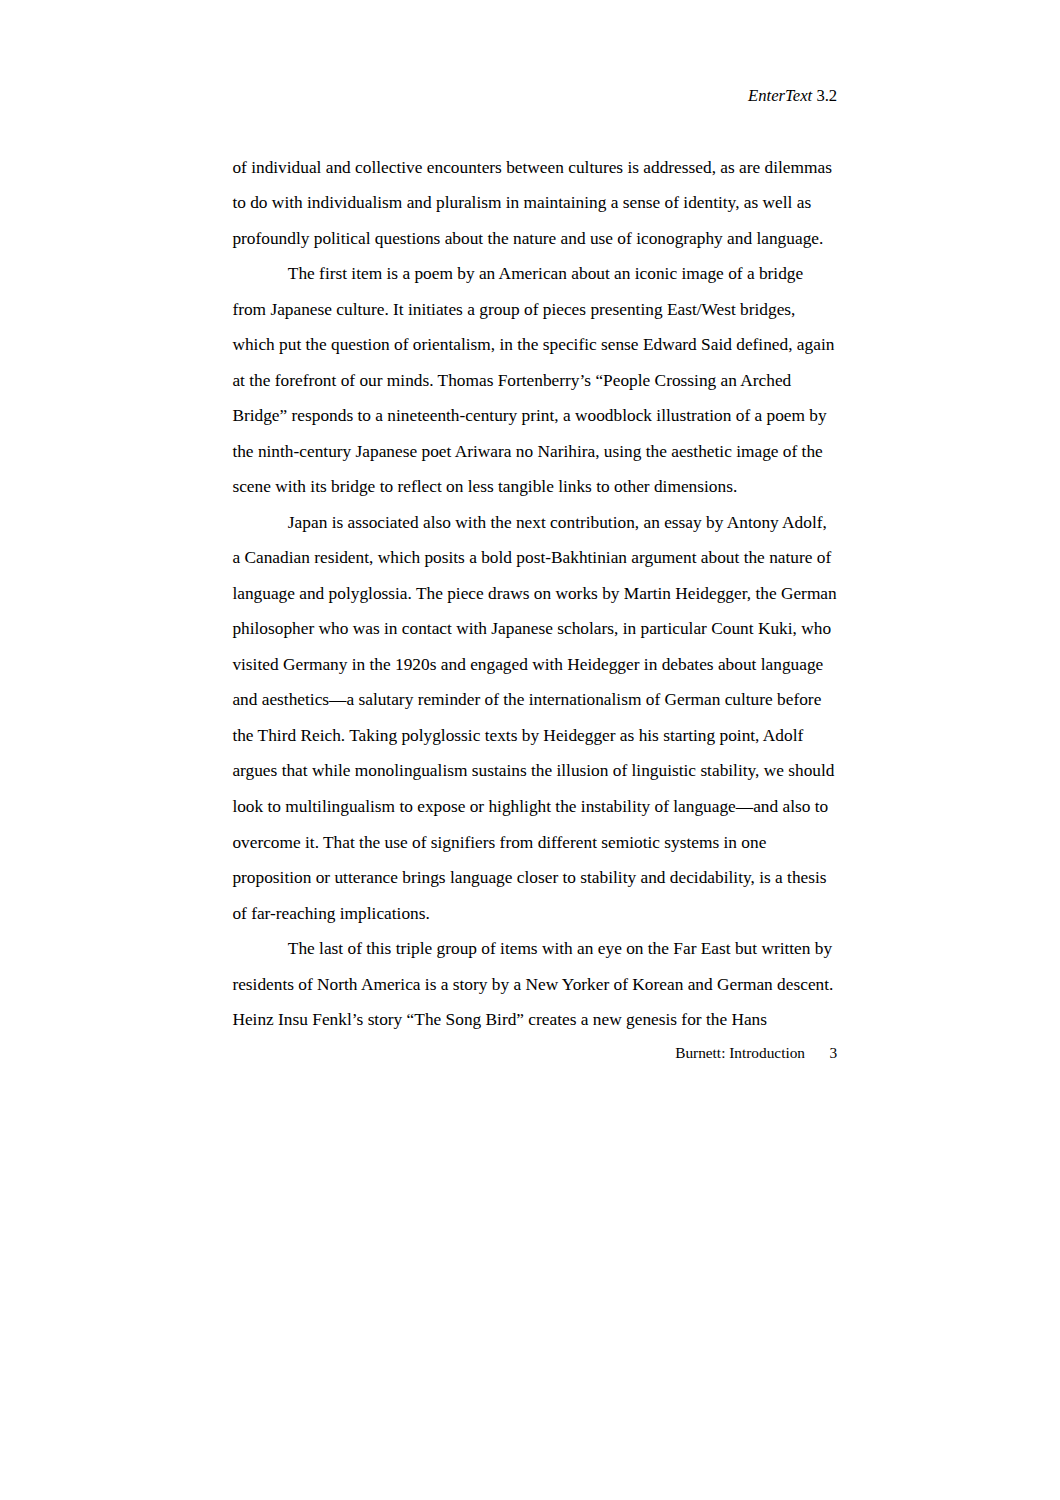EnterText 3.2
of individual and collective encounters between cultures is addressed, as are dilemmas to do with individualism and pluralism in maintaining a sense of identity, as well as profoundly political questions about the nature and use of iconography and language.
The first item is a poem by an American about an iconic image of a bridge from Japanese culture. It initiates a group of pieces presenting East/West bridges, which put the question of orientalism, in the specific sense Edward Said defined, again at the forefront of our minds. Thomas Fortenberry’s “People Crossing an Arched Bridge” responds to a nineteenth-century print, a woodblock illustration of a poem by the ninth-century Japanese poet Ariwara no Narihira, using the aesthetic image of the scene with its bridge to reflect on less tangible links to other dimensions.
Japan is associated also with the next contribution, an essay by Antony Adolf, a Canadian resident, which posits a bold post-Bakhtinian argument about the nature of language and polyglossia. The piece draws on works by Martin Heidegger, the German philosopher who was in contact with Japanese scholars, in particular Count Kuki, who visited Germany in the 1920s and engaged with Heidegger in debates about language and aesthetics—a salutary reminder of the internationalism of German culture before the Third Reich. Taking polyglossic texts by Heidegger as his starting point, Adolf argues that while monolingualism sustains the illusion of linguistic stability, we should look to multilingualism to expose or highlight the instability of language—and also to overcome it. That the use of signifiers from different semiotic systems in one proposition or utterance brings language closer to stability and decidability, is a thesis of far-reaching implications.
The last of this triple group of items with an eye on the Far East but written by residents of North America is a story by a New Yorker of Korean and German descent. Heinz Insu Fenkl’s story “The Song Bird” creates a new genesis for the Hans
Burnett: Introduction3